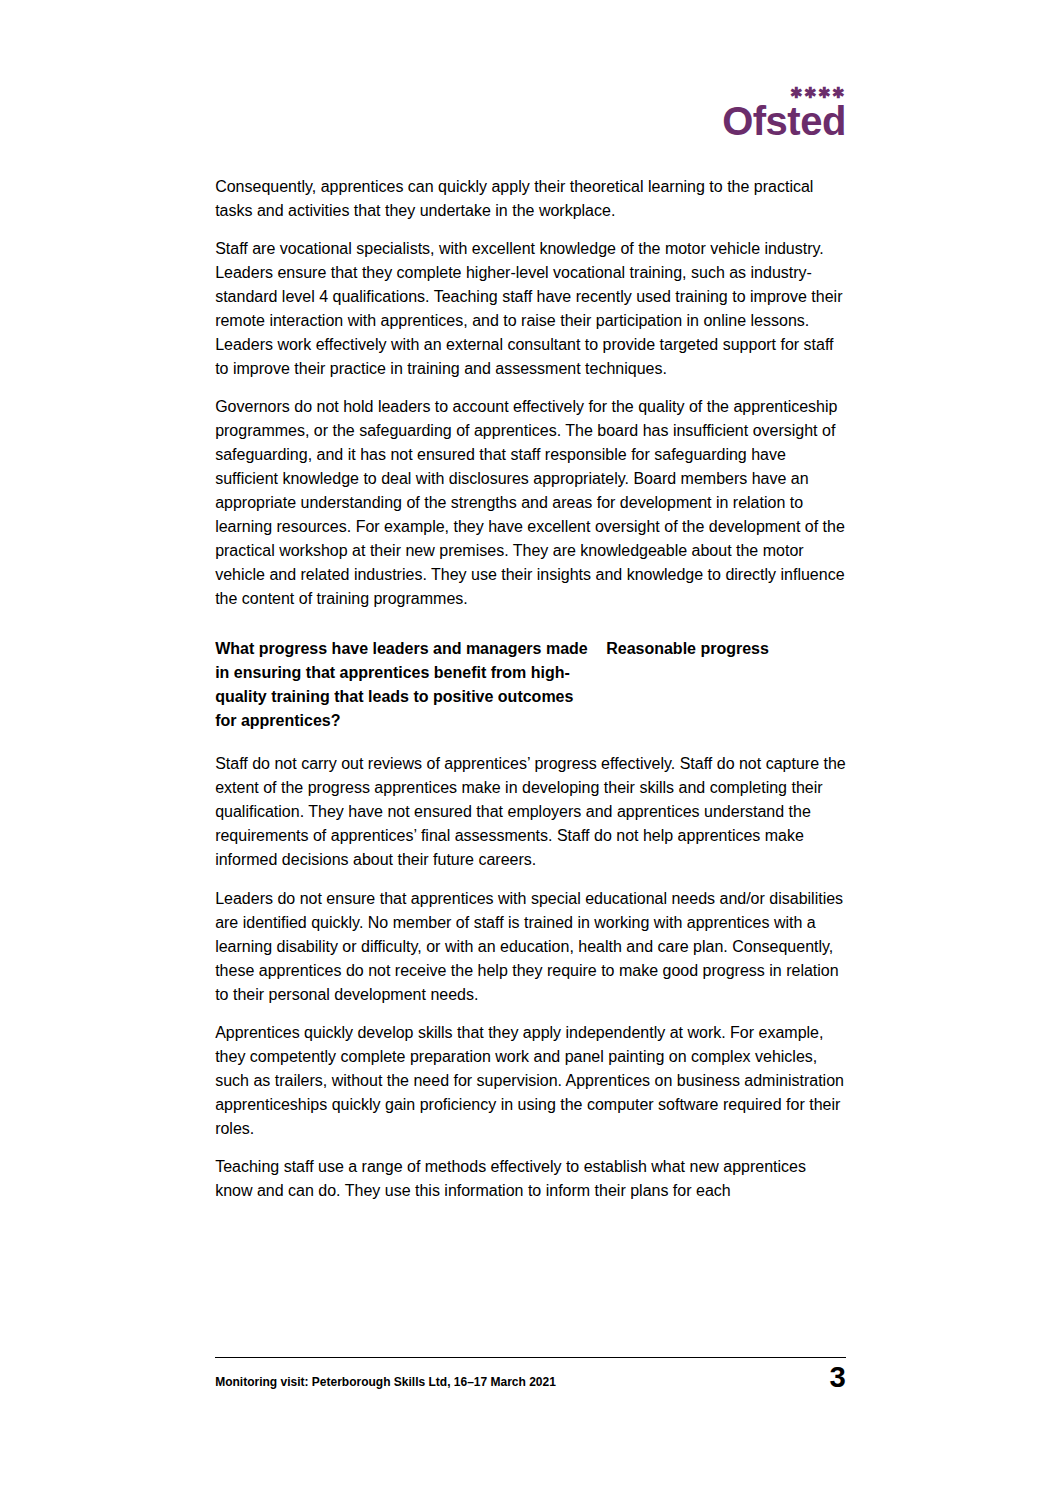✱✱✱✱
Ofsted
Consequently, apprentices can quickly apply their theoretical learning to the practical tasks and activities that they undertake in the workplace.
Staff are vocational specialists, with excellent knowledge of the motor vehicle industry. Leaders ensure that they complete higher-level vocational training, such as industry-standard level 4 qualifications. Teaching staff have recently used training to improve their remote interaction with apprentices, and to raise their participation in online lessons. Leaders work effectively with an external consultant to provide targeted support for staff to improve their practice in training and assessment techniques.
Governors do not hold leaders to account effectively for the quality of the apprenticeship programmes, or the safeguarding of apprentices. The board has insufficient oversight of safeguarding, and it has not ensured that staff responsible for safeguarding have sufficient knowledge to deal with disclosures appropriately. Board members have an appropriate understanding of the strengths and areas for development in relation to learning resources. For example, they have excellent oversight of the development of the practical workshop at their new premises. They are knowledgeable about the motor vehicle and related industries. They use their insights and knowledge to directly influence the content of training programmes.
What progress have leaders and managers made in ensuring that apprentices benefit from high-quality training that leads to positive outcomes for apprentices?
Reasonable progress
Staff do not carry out reviews of apprentices’ progress effectively. Staff do not capture the extent of the progress apprentices make in developing their skills and completing their qualification. They have not ensured that employers and apprentices understand the requirements of apprentices’ final assessments. Staff do not help apprentices make informed decisions about their future careers.
Leaders do not ensure that apprentices with special educational needs and/or disabilities are identified quickly. No member of staff is trained in working with apprentices with a learning disability or difficulty, or with an education, health and care plan. Consequently, these apprentices do not receive the help they require to make good progress in relation to their personal development needs.
Apprentices quickly develop skills that they apply independently at work. For example, they competently complete preparation work and panel painting on complex vehicles, such as trailers, without the need for supervision. Apprentices on business administration apprenticeships quickly gain proficiency in using the computer software required for their roles.
Teaching staff use a range of methods effectively to establish what new apprentices know and can do. They use this information to inform their plans for each
Monitoring visit: Peterborough Skills Ltd, 16–17 March 2021
3